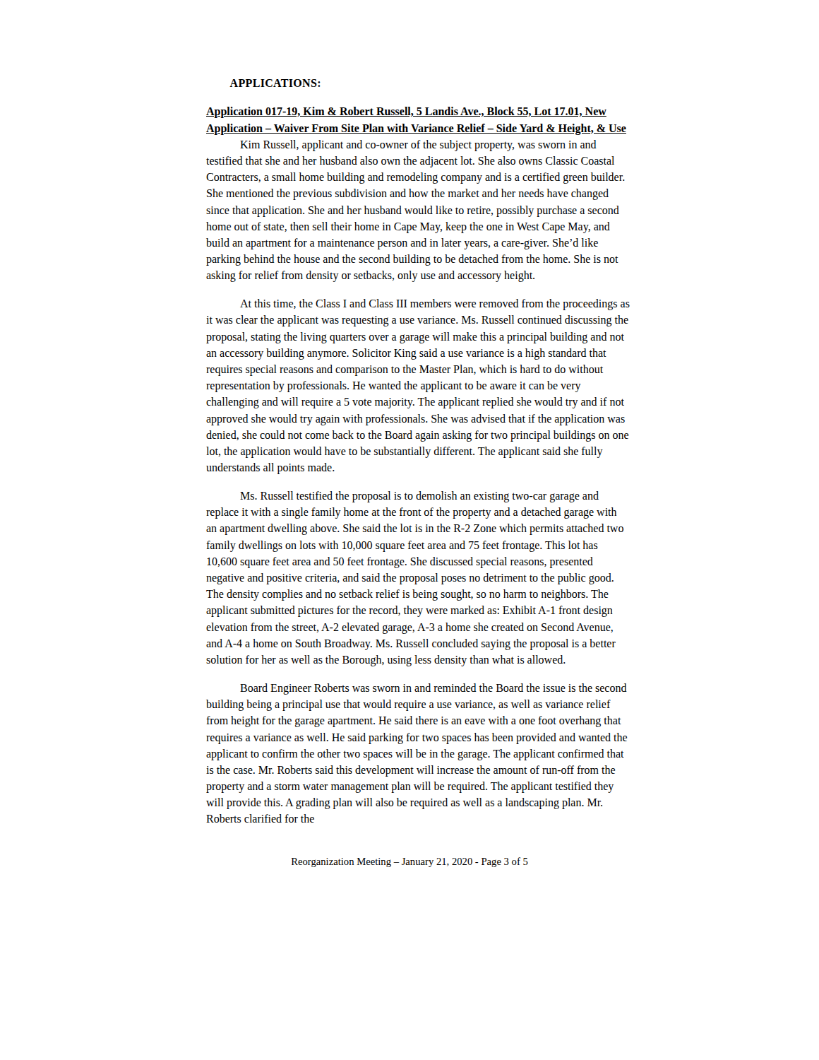APPLICATIONS:
Application 017-19, Kim & Robert Russell, 5 Landis Ave., Block 55, Lot 17.01, New Application – Waiver From Site Plan with Variance Relief – Side Yard & Height, & Use
Kim Russell, applicant and co-owner of the subject property, was sworn in and testified that she and her husband also own the adjacent lot. She also owns Classic Coastal Contracters, a small home building and remodeling company and is a certified green builder. She mentioned the previous subdivision and how the market and her needs have changed since that application. She and her husband would like to retire, possibly purchase a second home out of state, then sell their home in Cape May, keep the one in West Cape May, and build an apartment for a maintenance person and in later years, a care-giver. She’d like parking behind the house and the second building to be detached from the home. She is not asking for relief from density or setbacks, only use and accessory height.
At this time, the Class I and Class III members were removed from the proceedings as it was clear the applicant was requesting a use variance. Ms. Russell continued discussing the proposal, stating the living quarters over a garage will make this a principal building and not an accessory building anymore. Solicitor King said a use variance is a high standard that requires special reasons and comparison to the Master Plan, which is hard to do without representation by professionals. He wanted the applicant to be aware it can be very challenging and will require a 5 vote majority. The applicant replied she would try and if not approved she would try again with professionals. She was advised that if the application was denied, she could not come back to the Board again asking for two principal buildings on one lot, the application would have to be substantially different. The applicant said she fully understands all points made.
Ms. Russell testified the proposal is to demolish an existing two-car garage and replace it with a single family home at the front of the property and a detached garage with an apartment dwelling above. She said the lot is in the R-2 Zone which permits attached two family dwellings on lots with 10,000 square feet area and 75 feet frontage. This lot has 10,600 square feet area and 50 feet frontage. She discussed special reasons, presented negative and positive criteria, and said the proposal poses no detriment to the public good. The density complies and no setback relief is being sought, so no harm to neighbors. The applicant submitted pictures for the record, they were marked as: Exhibit A-1 front design elevation from the street, A-2 elevated garage, A-3 a home she created on Second Avenue, and A-4 a home on South Broadway. Ms. Russell concluded saying the proposal is a better solution for her as well as the Borough, using less density than what is allowed.
Board Engineer Roberts was sworn in and reminded the Board the issue is the second building being a principal use that would require a use variance, as well as variance relief from height for the garage apartment. He said there is an eave with a one foot overhang that requires a variance as well. He said parking for two spaces has been provided and wanted the applicant to confirm the other two spaces will be in the garage. The applicant confirmed that is the case. Mr. Roberts said this development will increase the amount of run-off from the property and a storm water management plan will be required. The applicant testified they will provide this. A grading plan will also be required as well as a landscaping plan. Mr. Roberts clarified for the
Reorganization Meeting – January 21, 2020 - Page 3 of 5